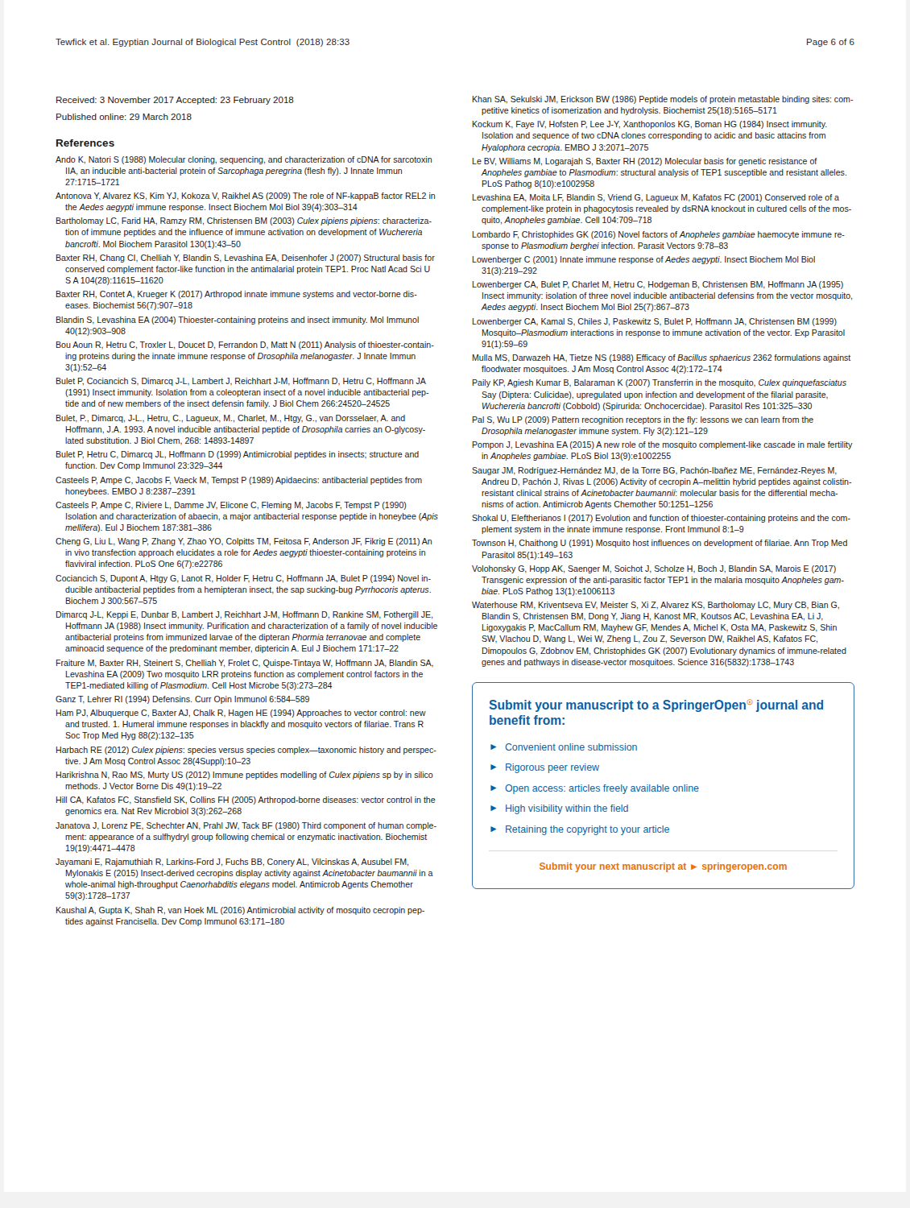Tewfick et al. Egyptian Journal of Biological Pest Control (2018) 28:33
Page 6 of 6
Received: 3 November 2017 Accepted: 23 February 2018
Published online: 29 March 2018
References
Ando K, Natori S (1988) Molecular cloning, sequencing, and characterization of cDNA for sarcotoxin IIA, an inducible anti-bacterial protein of Sarcophaga peregrina (flesh fly). J Innate Immun 27:1715–1721
Antonova Y, Alvarez KS, Kim YJ, Kokoza V, Raikhel AS (2009) The role of NF-kappaB factor REL2 in the Aedes aegypti immune response. Insect Biochem Mol Biol 39(4):303–314
Bartholomay LC, Farid HA, Ramzy RM, Christensen BM (2003) Culex pipiens pipiens: characterization of immune peptides and the influence of immune activation on development of Wuchereria bancrofti. Mol Biochem Parasitol 130(1):43–50
Baxter RH, Chang CI, Chelliah Y, Blandin S, Levashina EA, Deisenhofer J (2007) Structural basis for conserved complement factor-like function in the antimalarial protein TEP1. Proc Natl Acad Sci U S A 104(28):11615–11620
Baxter RH, Contet A, Krueger K (2017) Arthropod innate immune systems and vector-borne diseases. Biochemist 56(7):907–918
Blandin S, Levashina EA (2004) Thioester-containing proteins and insect immunity. Mol Immunol 40(12):903–908
Bou Aoun R, Hetru C, Troxler L, Doucet D, Ferrandon D, Matt N (2011) Analysis of thioester-containing proteins during the innate immune response of Drosophila melanogaster. J Innate Immun 3(1):52–64
Bulet P, Cociancich S, Dimarcq J-L, Lambert J, Reichhart J-M, Hoffmann D, Hetru C, Hoffmann JA (1991) Insect immunity. Isolation from a coleopteran insect of a novel inducible antibacterial peptide and of new members of the insect defensin family. J Biol Chem 266:24520–24525
Bulet, P., Dimarcq, J-L., Hetru, C., Lagueux, M., Charlet, M., Htgy, G., van Dorsselaer, A. and Hoffmann, J.A. 1993. A novel inducible antibacterial peptide of Drosophila carries an O-glycosylated substitution. J Biol Chem, 268: 14893-14897
Bulet P, Hetru C, Dimarcq JL, Hoffmann D (1999) Antimicrobial peptides in insects; structure and function. Dev Comp Immunol 23:329–344
Casteels P, Ampe C, Jacobs F, Vaeck M, Tempst P (1989) Apidaecins: antibacterial peptides from honeybees. EMBO J 8:2387–2391
Casteels P, Ampe C, Riviere L, Damme JV, Elicone C, Fleming M, Jacobs F, Tempst P (1990) Isolation and characterization of abaecin, a major antibacterial response peptide in honeybee (Apis mellifera). Eul J Biochem 187:381–386
Cheng G, Liu L, Wang P, Zhang Y, Zhao YO, Colpitts TM, Feitosa F, Anderson JF, Fikrig E (2011) An in vivo transfection approach elucidates a role for Aedes aegypti thioester-containing proteins in flaviviral infection. PLoS One 6(7):e22786
Cociancich S, Dupont A, Htgy G, Lanot R, Holder F, Hetru C, Hoffmann JA, Bulet P (1994) Novel inducible antibacterial peptides from a hemipteran insect, the sap sucking-bug Pyrrhocoris apterus. Biochem J 300:567–575
Dimarcq J-L, Keppi E, Dunbar B, Lambert J, Reichhart J-M, Hoffmann D, Rankine SM, Fothergill JE, Hoffmann JA (1988) Insect immunity. Purification and characterization of a family of novel inducible antibacterial proteins from immunized larvae of the dipteran Phormia terranovae and complete aminoacid sequence of the predominant member, diptericin A. Eul J Biochem 171:17–22
Fraiture M, Baxter RH, Steinert S, Chelliah Y, Frolet C, Quispe-Tintaya W, Hoffmann JA, Blandin SA, Levashina EA (2009) Two mosquito LRR proteins function as complement control factors in the TEP1-mediated killing of Plasmodium. Cell Host Microbe 5(3):273–284
Ganz T, Lehrer RI (1994) Defensins. Curr Opin Immunol 6:584–589
Ham PJ, Albuquerque C, Baxter AJ, Chalk R, Hagen HE (1994) Approaches to vector control: new and trusted. 1. Humeral immune responses in blackfly and mosquito vectors of filariae. Trans R Soc Trop Med Hyg 88(2):132–135
Harbach RE (2012) Culex pipiens: species versus species complex—taxonomic history and perspective. J Am Mosq Control Assoc 28(4Suppl):10–23
Harikrishna N, Rao MS, Murty US (2012) Immune peptides modelling of Culex pipiens sp by in silico methods. J Vector Borne Dis 49(1):19–22
Hill CA, Kafatos FC, Stansfield SK, Collins FH (2005) Arthropod-borne diseases: vector control in the genomics era. Nat Rev Microbiol 3(3):262–268
Janatova J, Lorenz PE, Schechter AN, Prahl JW, Tack BF (1980) Third component of human complement: appearance of a sulfhydryl group following chemical or enzymatic inactivation. Biochemist 19(19):4471–4478
Jayamani E, Rajamuthiah R, Larkins-Ford J, Fuchs BB, Conery AL, Vilcinskas A, Ausubel FM, Mylonakis E (2015) Insect-derived cecropins display activity against Acinetobacter baumannii in a whole-animal high-throughput Caenorhabditis elegans model. Antimicrob Agents Chemother 59(3):1728–1737
Kaushal A, Gupta K, Shah R, van Hoek ML (2016) Antimicrobial activity of mosquito cecropin peptides against Francisella. Dev Comp Immunol 63:171–180
Khan SA, Sekulski JM, Erickson BW (1986) Peptide models of protein metastable binding sites: competitive kinetics of isomerization and hydrolysis. Biochemist 25(18):5165–5171
Kockum K, Faye IV, Hofsten P, Lee J-Y, Xanthoponlos KG, Boman HG (1984) Insect immunity. Isolation and sequence of two cDNA clones corresponding to acidic and basic attacins from Hyalophora cecropia. EMBO J 3:2071–2075
Le BV, Williams M, Logarajah S, Baxter RH (2012) Molecular basis for genetic resistance of Anopheles gambiae to Plasmodium: structural analysis of TEP1 susceptible and resistant alleles. PLoS Pathog 8(10):e1002958
Levashina EA, Moita LF, Blandin S, Vriend G, Lagueux M, Kafatos FC (2001) Conserved role of a complement-like protein in phagocytosis revealed by dsRNA knockout in cultured cells of the mosquito, Anopheles gambiae. Cell 104:709–718
Lombardo F, Christophides GK (2016) Novel factors of Anopheles gambiae haemocyte immune response to Plasmodium berghei infection. Parasit Vectors 9:78–83
Lowenberger C (2001) Innate immune response of Aedes aegypti. Insect Biochem Mol Biol 31(3):219–292
Lowenberger CA, Bulet P, Charlet M, Hetru C, Hodgeman B, Christensen BM, Hoffmann JA (1995) Insect immunity: isolation of three novel inducible antibacterial defensins from the vector mosquito, Aedes aegypti. Insect Biochem Mol Biol 25(7):867–873
Lowenberger CA, Kamal S, Chiles J, Paskewitz S, Bulet P, Hoffmann JA, Christensen BM (1999) Mosquito–Plasmodium interactions in response to immune activation of the vector. Exp Parasitol 91(1):59–69
Mulla MS, Darwazeh HA, Tietze NS (1988) Efficacy of Bacillus sphaericus 2362 formulations against floodwater mosquitoes. J Am Mosq Control Assoc 4(2):172–174
Paily KP, Agiesh Kumar B, Balaraman K (2007) Transferrin in the mosquito, Culex quinquefasciatus Say (Diptera: Culicidae), upregulated upon infection and development of the filarial parasite, Wuchereria bancrofti (Cobbold) (Spirurida: Onchocercidae). Parasitol Res 101:325–330
Pal S, Wu LP (2009) Pattern recognition receptors in the fly: lessons we can learn from the Drosophila melanogaster immune system. Fly 3(2):121–129
Pompon J, Levashina EA (2015) A new role of the mosquito complement-like cascade in male fertility in Anopheles gambiae. PLoS Biol 13(9):e1002255
Saugar JM, Rodríguez-Hernández MJ, de la Torre BG, Pachón-Ibañez ME, Fernández-Reyes M, Andreu D, Pachón J, Rivas L (2006) Activity of cecropin A–melittin hybrid peptides against colistin-resistant clinical strains of Acinetobacter baumannii: molecular basis for the differential mechanisms of action. Antimicrob Agents Chemother 50:1251–1256
Shokal U, Eleftherianos I (2017) Evolution and function of thioester-containing proteins and the complement system in the innate immune response. Front Immunol 8:1–9
Townson H, Chaithong U (1991) Mosquito host influences on development of filariae. Ann Trop Med Parasitol 85(1):149–163
Volohonsky G, Hopp AK, Saenger M, Soichot J, Scholze H, Boch J, Blandin SA, Marois E (2017) Transgenic expression of the anti-parasitic factor TEP1 in the malaria mosquito Anopheles gambiae. PLoS Pathog 13(1):e1006113
Waterhouse RM, Kriventseva EV, Meister S, Xi Z, Alvarez KS, Bartholomay LC, Mury CB, Bian G, Blandin S, Christensen BM, Dong Y, Jiang H, Kanost MR, Koutsos AC, Levashina EA, Li J, Ligoxygakis P, MacCallum RM, Mayhew GF, Mendes A, Michel K, Osta MA, Paskewitz S, Shin SW, Vlachou D, Wang L, Wei W, Zheng L, Zou Z, Severson DW, Raikhel AS, Kafatos FC, Dimopoulos G, Zdobnov EM, Christophides GK (2007) Evolutionary dynamics of immune-related genes and pathways in disease-vector mosquitoes. Science 316(5832):1738–1743
Submit your manuscript to a SpringerOpen☉ journal and benefit from:
►Convenient online submission
►Rigorous peer review
►Open access: articles freely available online
►High visibility within the field
►Retaining the copyright to your article
Submit your next manuscript at ► springeropen.com